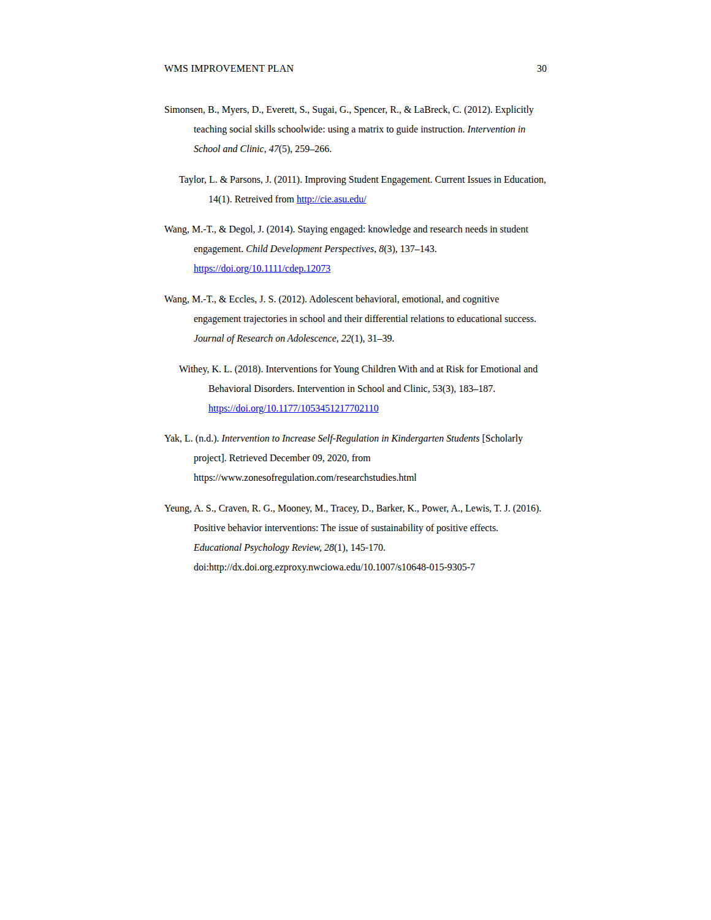WMS Improvement Plan 30
Simonsen, B., Myers, D., Everett, S., Sugai, G., Spencer, R., & LaBreck, C. (2012). Explicitly teaching social skills schoolwide: using a matrix to guide instruction. Intervention in School and Clinic, 47(5), 259–266.
Taylor, L. & Parsons, J. (2011). Improving Student Engagement. Current Issues in Education, 14(1). Retreived from http://cie.asu.edu/
Wang, M.-T., & Degol, J. (2014). Staying engaged: knowledge and research needs in student engagement. Child Development Perspectives, 8(3), 137–143. https://doi.org/10.1111/cdep.12073
Wang, M.-T., & Eccles, J. S. (2012). Adolescent behavioral, emotional, and cognitive engagement trajectories in school and their differential relations to educational success. Journal of Research on Adolescence, 22(1), 31–39.
Withey, K. L. (2018). Interventions for Young Children With and at Risk for Emotional and Behavioral Disorders. Intervention in School and Clinic, 53(3), 183–187. https://doi.org/10.1177/1053451217702110
Yak, L. (n.d.). Intervention to Increase Self-Regulation in Kindergarten Students [Scholarly project]. Retrieved December 09, 2020, from https://www.zonesofregulation.com/researchstudies.html
Yeung, A. S., Craven, R. G., Mooney, M., Tracey, D., Barker, K., Power, A., Lewis, T. J. (2016). Positive behavior interventions: The issue of sustainability of positive effects. Educational Psychology Review, 28(1), 145-170. doi:http://dx.doi.org.ezproxy.nwciowa.edu/10.1007/s10648-015-9305-7